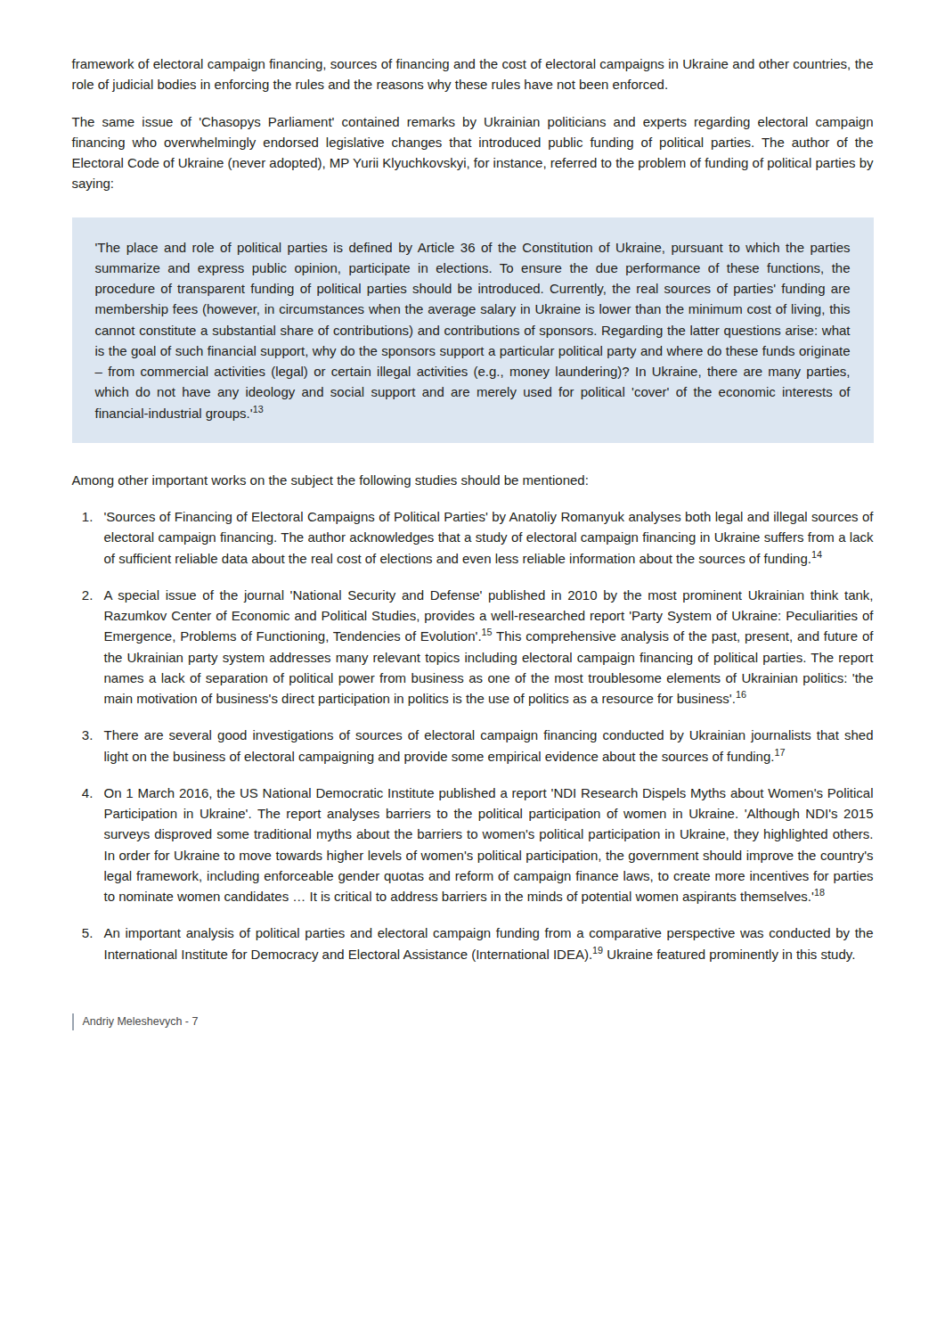framework of electoral campaign financing, sources of financing and the cost of electoral campaigns in Ukraine and other countries, the role of judicial bodies in enforcing the rules and the reasons why these rules have not been enforced.
The same issue of 'Chasopys Parliament' contained remarks by Ukrainian politicians and experts regarding electoral campaign financing who overwhelmingly endorsed legislative changes that introduced public funding of political parties. The author of the Electoral Code of Ukraine (never adopted), MP Yurii Klyuchkovskyi, for instance, referred to the problem of funding of political parties by saying:
'The place and role of political parties is defined by Article 36 of the Constitution of Ukraine, pursuant to which the parties summarize and express public opinion, participate in elections. To ensure the due performance of these functions, the procedure of transparent funding of political parties should be introduced. Currently, the real sources of parties' funding are membership fees (however, in circumstances when the average salary in Ukraine is lower than the minimum cost of living, this cannot constitute a substantial share of contributions) and contributions of sponsors. Regarding the latter questions arise: what is the goal of such financial support, why do the sponsors support a particular political party and where do these funds originate – from commercial activities (legal) or certain illegal activities (e.g., money laundering)? In Ukraine, there are many parties, which do not have any ideology and social support and are merely used for political 'cover' of the economic interests of financial-industrial groups.'13
Among other important works on the subject the following studies should be mentioned:
'Sources of Financing of Electoral Campaigns of Political Parties' by Anatoliy Romanyuk analyses both legal and illegal sources of electoral campaign financing. The author acknowledges that a study of electoral campaign financing in Ukraine suffers from a lack of sufficient reliable data about the real cost of elections and even less reliable information about the sources of funding.14
A special issue of the journal 'National Security and Defense' published in 2010 by the most prominent Ukrainian think tank, Razumkov Center of Economic and Political Studies, provides a well-researched report 'Party System of Ukraine: Peculiarities of Emergence, Problems of Functioning, Tendencies of Evolution'.15 This comprehensive analysis of the past, present, and future of the Ukrainian party system addresses many relevant topics including electoral campaign financing of political parties. The report names a lack of separation of political power from business as one of the most troublesome elements of Ukrainian politics: 'the main motivation of business's direct participation in politics is the use of politics as a resource for business'.16
There are several good investigations of sources of electoral campaign financing conducted by Ukrainian journalists that shed light on the business of electoral campaigning and provide some empirical evidence about the sources of funding.17
On 1 March 2016, the US National Democratic Institute published a report 'NDI Research Dispels Myths about Women's Political Participation in Ukraine'. The report analyses barriers to the political participation of women in Ukraine. 'Although NDI's 2015 surveys disproved some traditional myths about the barriers to women's political participation in Ukraine, they highlighted others. In order for Ukraine to move towards higher levels of women's political participation, the government should improve the country's legal framework, including enforceable gender quotas and reform of campaign finance laws, to create more incentives for parties to nominate women candidates … It is critical to address barriers in the minds of potential women aspirants themselves.'18
An important analysis of political parties and electoral campaign funding from a comparative perspective was conducted by the International Institute for Democracy and Electoral Assistance (International IDEA).19 Ukraine featured prominently in this study.
Andriy Meleshevych - 7